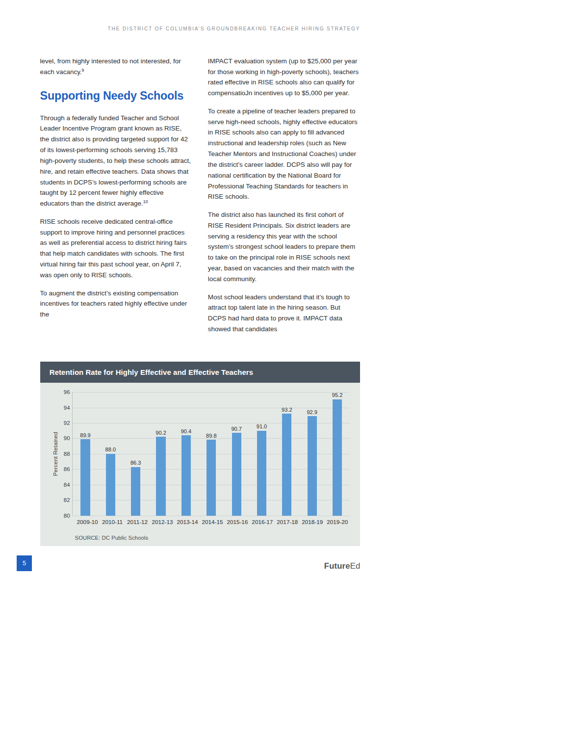The District of Columbia’s Groundbreaking Teacher Hiring Strategy
level, from highly interested to not interested, for each vacancy.9
Supporting Needy Schools
Through a federally funded Teacher and School Leader Incentive Program grant known as RISE, the district also is providing targeted support for 42 of its lowest-performing schools serving 15,783 high-poverty students, to help these schools attract, hire, and retain effective teachers. Data shows that students in DCPS’s lowest-performing schools are taught by 12 percent fewer highly effective educators than the district average.10
RISE schools receive dedicated central-office support to improve hiring and personnel practices as well as preferential access to district hiring fairs that help match candidates with schools. The first virtual hiring fair this past school year, on April 7, was open only to RISE schools.
To augment the district’s existing compensation incentives for teachers rated highly effective under the
IMPACT evaluation system (up to $25,000 per year for those working in high-poverty schools), teachers rated effective in RISE schools also can qualify for compensatioJn incentives up to $5,000 per year.
To create a pipeline of teacher leaders prepared to serve high-need schools, highly effective educators in RISE schools also can apply to fill advanced instructional and leadership roles (such as New Teacher Mentors and Instructional Coaches) under the district’s career ladder. DCPS also will pay for national certification by the National Board for Professional Teaching Standards for teachers in RISE schools.
The district also has launched its first cohort of RISE Resident Principals. Six district leaders are serving a residency this year with the school system’s strongest school leaders to prepare them to take on the principal role in RISE schools next year, based on vacancies and their match with the local community.
Most school leaders understand that it’s tough to attract top talent late in the hiring season. But DCPS had hard data to prove it. IMPACT data showed that candidates
Retention Rate for Highly Effective and Effective Teachers
Percent Retained
96
94
92
90
88
86
84
82
80
89.9
88.0
86.3
90.2
90.4
89.8
90.7
91.0
93.2
92.9
95.2
2009-10
2010-11
2011-12
2012-13
2013-14
2014-15
2015-16
2016-17
2017-18
2018-19
2019-20
SOURCE: DC Public Schools
5
Future Ed